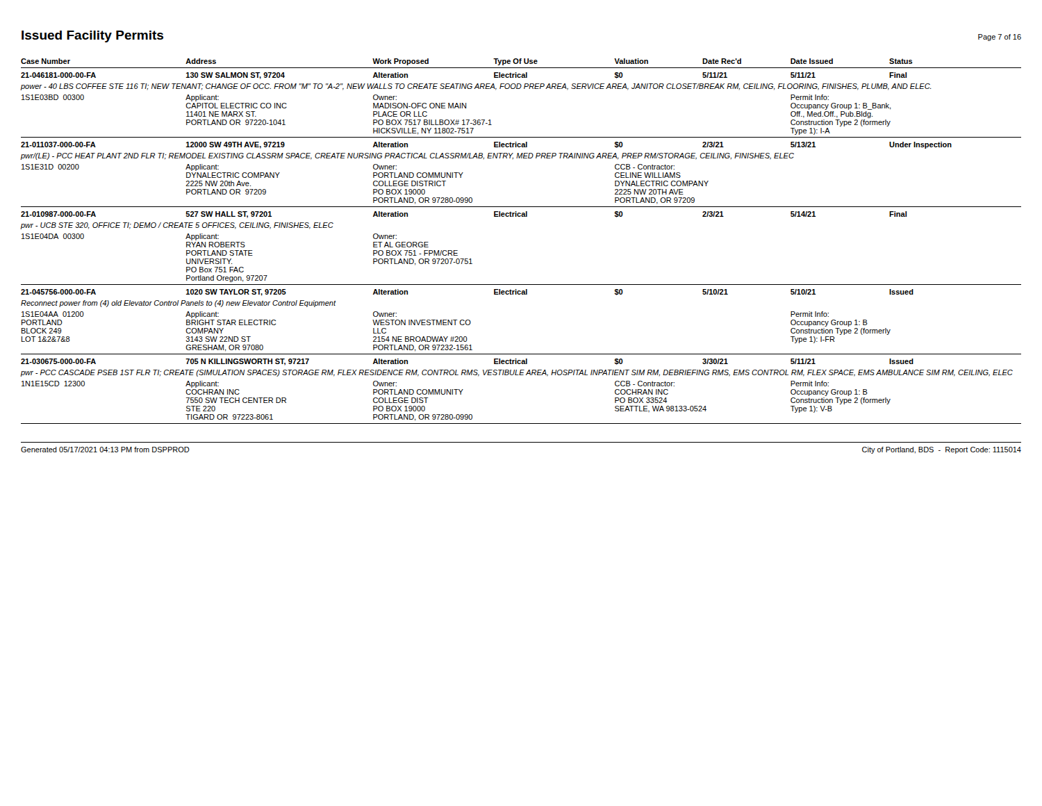Issued Facility Permits
Page 7 of 16
| Case Number | Address | Work Proposed | Type Of Use | Valuation | Date Rec'd | Date Issued | Status |
| --- | --- | --- | --- | --- | --- | --- | --- |
| 21-046181-000-00-FA | 130 SW SALMON ST, 97204 | Alteration | Electrical | $0 | 5/11/21 | 5/11/21 | Final |
| power - 40 LBS COFFEE STE 116 TI; NEW TENANT; CHANGE OF OCC. FROM "M" TO "A-2", NEW WALLS TO CREATE SEATING AREA, FOOD PREP AREA, SERVICE AREA, JANITOR CLOSET/BREAK RM, CEILING, FLOORING, FINISHES, PLUMB, AND ELEC. |
| 1S1E03BD 00300 | Applicant: CAPITOL ELECTRIC CO INC 11401 NE MARX ST. PORTLAND OR 97220-1041 | Owner: MADISON-OFC ONE MAIN PLACE OR LLC PO BOX 7517 BILLBOX# 17-367-1 HICKSVILLE, NY 11802-7517 | | Permit Info: Occupancy Group 1: B_Bank, Off., Med.Off., Pub.Bldg. Construction Type 2 (formerly Type 1): I-A |
| 21-011037-000-00-FA | 12000 SW 49TH AVE, 97219 | Alteration | Electrical | $0 | 2/3/21 | 5/13/21 | Under Inspection |
| pwr/(LE) - PCC HEAT PLANT 2ND FLR TI; REMODEL EXISTING CLASSRM SPACE, CREATE NURSING PRACTICAL CLASSRM/LAB, ENTRY, MED PREP TRAINING AREA, PREP RM/STORAGE, CEILING, FINISHES, ELEC |
| 1S1E31D 00200 | Applicant: DYNALECTRIC COMPANY 2225 NW 20th Ave. PORTLAND OR 97209 | Owner: PORTLAND COMMUNITY COLLEGE DISTRICT PO BOX 19000 PORTLAND, OR 97280-0990 | CCB - Contractor: CELINE WILLIAMS DYNALECTRIC COMPANY 2225 NW 20TH AVE PORTLAND, OR 97209 | |
| 21-010987-000-00-FA | 527 SW HALL ST, 97201 | Alteration | Electrical | $0 | 2/3/21 | 5/14/21 | Final |
| pwr - UCB STE 320, OFFICE TI; DEMO / CREATE 5 OFFICES, CEILING, FINISHES, ELEC |
| 1S1E04DA 00300 | Applicant: RYAN ROBERTS PORTLAND STATE UNIVERSITY. PO Box 751 FAC Portland Oregon, 97207 | Owner: ET AL GEORGE PO BOX 751 - FPM/CRE PORTLAND, OR 97207-0751 | | |
| 21-045756-000-00-FA | 1020 SW TAYLOR ST, 97205 | Alteration | Electrical | $0 | 5/10/21 | 5/10/21 | Issued |
| Reconnect power from (4) old Elevator Control Panels to (4) new Elevator Control Equipment |
| 1S1E04AA 01200 PORTLAND BLOCK 249 LOT 1&2&7&8 | Applicant: BRIGHT STAR ELECTRIC COMPANY 3143 SW 22ND ST GRESHAM, OR 97080 | Owner: WESTON INVESTMENT CO LLC 2154 NE BROADWAY #200 PORTLAND, OR 97232-1561 | | Permit Info: Occupancy Group 1: B Construction Type 2 (formerly Type 1): I-FR |
| 21-030675-000-00-FA | 705 N KILLINGSWORTH ST, 97217 | Alteration | Electrical | $0 | 3/30/21 | 5/11/21 | Issued |
| pwr - PCC CASCADE PSEB 1ST FLR TI; CREATE (SIMULATION SPACES) STORAGE RM, FLEX RESIDENCE RM, CONTROL RMS, VESTIBULE AREA, HOSPITAL INPATIENT SIM RM, DEBRIEFING RMS, EMS CONTROL RM, FLEX SPACE, EMS AMBULANCE SIM RM, CEILING, ELEC |
| 1N1E15CD 12300 | Applicant: COCHRAN INC 7550 SW TECH CENTER DR STE 220 TIGARD OR 97223-8061 | Owner: PORTLAND COMMUNITY COLLEGE DIST PO BOX 19000 PORTLAND, OR 97280-0990 | CCB - Contractor: COCHRAN INC PO BOX 33524 SEATTLE, WA 98133-0524 | Permit Info: Occupancy Group 1: B Construction Type 2 (formerly Type 1): V-B |
Generated 05/17/2021 04:13 PM from DSPPROD
City of Portland, BDS - Report Code: 1115014